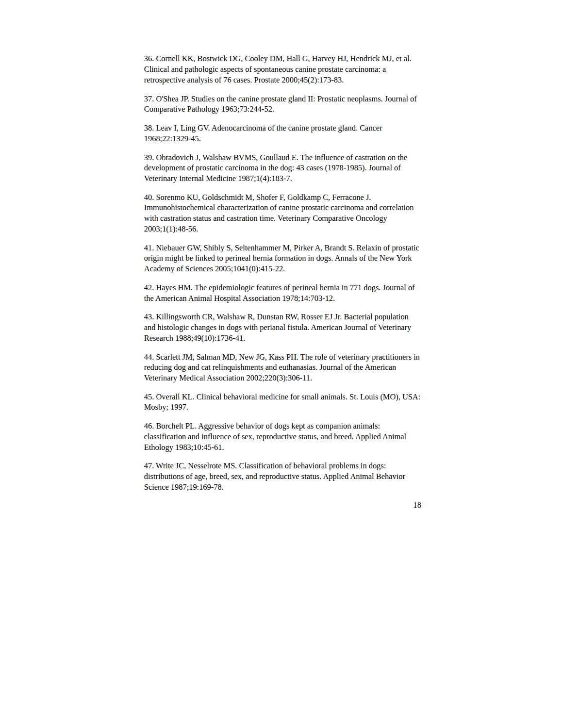36. Cornell KK, Bostwick DG, Cooley DM, Hall G, Harvey HJ, Hendrick MJ, et al. Clinical and pathologic aspects of spontaneous canine prostate carcinoma: a retrospective analysis of 76 cases. Prostate 2000;45(2):173-83.
37. O'Shea JP. Studies on the canine prostate gland II: Prostatic neoplasms. Journal of Comparative Pathology 1963;73:244-52.
38. Leav I, Ling GV. Adenocarcinoma of the canine prostate gland. Cancer 1968;22:1329-45.
39. Obradovich J, Walshaw BVMS, Goullaud E. The influence of castration on the development of prostatic carcinoma in the dog: 43 cases (1978-1985). Journal of Veterinary Internal Medicine 1987;1(4):183-7.
40. Sorenmo KU, Goldschmidt M, Shofer F, Goldkamp C, Ferracone J. Immunohistochemical characterization of canine prostatic carcinoma and correlation with castration status and castration time. Veterinary Comparative Oncology 2003;1(1):48-56.
41. Niebauer GW, Shibly S, Seltenhammer M, Pirker A, Brandt S. Relaxin of prostatic origin might be linked to perineal hernia formation in dogs. Annals of the New York Academy of Sciences 2005;1041(0):415-22.
42. Hayes HM. The epidemiologic features of perineal hernia in 771 dogs. Journal of the American Animal Hospital Association 1978;14:703-12.
43. Killingsworth CR, Walshaw R, Dunstan RW, Rosser EJ Jr. Bacterial population and histologic changes in dogs with perianal fistula. American Journal of Veterinary Research 1988;49(10):1736-41.
44. Scarlett JM, Salman MD, New JG, Kass PH. The role of veterinary practitioners in reducing dog and cat relinquishments and euthanasias. Journal of the American Veterinary Medical Association 2002;220(3):306-11.
45. Overall KL. Clinical behavioral medicine for small animals. St. Louis (MO), USA: Mosby; 1997.
46. Borchelt PL. Aggressive behavior of dogs kept as companion animals: classification and influence of sex, reproductive status, and breed. Applied Animal Ethology 1983;10:45-61.
47. Write JC, Nesselrote MS. Classification of behavioral problems in dogs: distributions of age, breed, sex, and reproductive status. Applied Animal Behavior Science 1987;19:169-78.
18